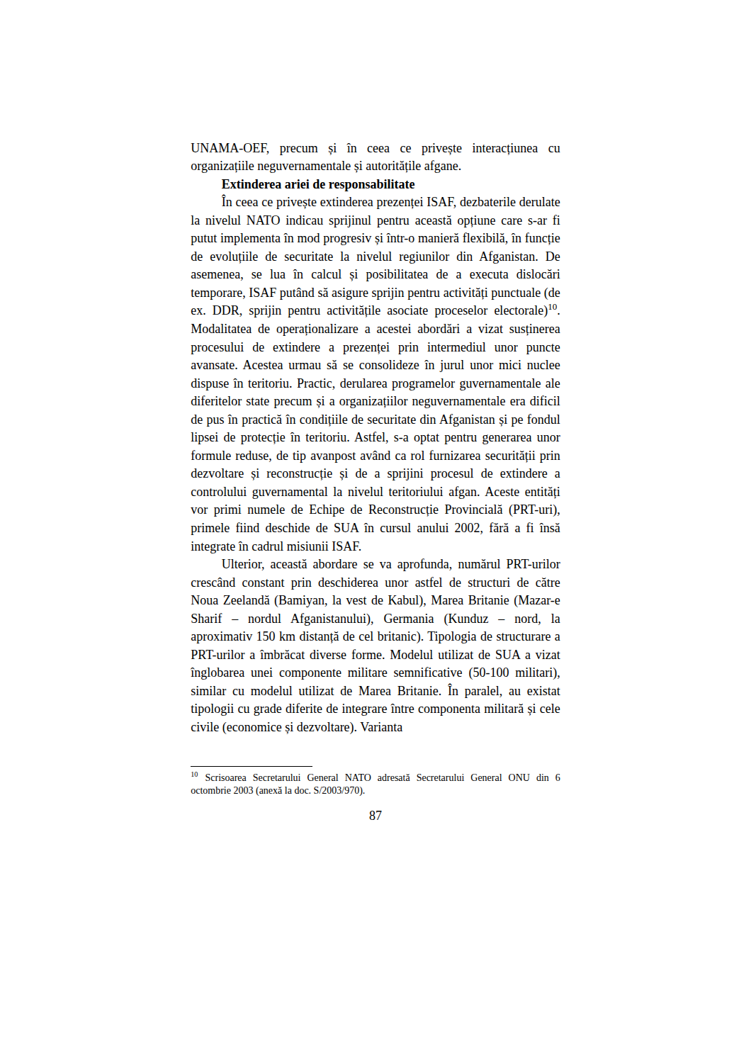UNAMA-OEF, precum și în ceea ce privește interacțiunea cu organizațiile neguvernamentale și autoritățile afgane.
Extinderea ariei de responsabilitate
În ceea ce privește extinderea prezenței ISAF, dezbaterile derulate la nivelul NATO indicau sprijinul pentru această opțiune care s-ar fi putut implementa în mod progresiv și într-o manieră flexibilă, în funcție de evoluțiile de securitate la nivelul regiunilor din Afganistan. De asemenea, se lua în calcul și posibilitatea de a executa dislocări temporare, ISAF putând să asigure sprijin pentru activități punctuale (de ex. DDR, sprijin pentru activitățile asociate proceselor electorale)10. Modalitatea de operaționalizare a acestei abordări a vizat susținerea procesului de extindere a prezenței prin intermediul unor puncte avansate. Acestea urmau să se consolideze în jurul unor mici nuclee dispuse în teritoriu. Practic, derularea programelor guvernamentale ale diferitelor state precum și a organizațiilor neguvernamentale era dificil de pus în practică în condițiile de securitate din Afganistan și pe fondul lipsei de protecție în teritoriu. Astfel, s-a optat pentru generarea unor formule reduse, de tip avanpost având ca rol furnizarea securității prin dezvoltare și reconstrucție și de a sprijini procesul de extindere a controlului guvernamental la nivelul teritoriului afgan. Aceste entități vor primi numele de Echipe de Reconstrucție Provincială (PRT-uri), primele fiind deschide de SUA în cursul anului 2002, fără a fi însă integrate în cadrul misiunii ISAF.
Ulterior, această abordare se va aprofunda, numărul PRT-urilor crescând constant prin deschiderea unor astfel de structuri de către Noua Zeelandă (Bamiyan, la vest de Kabul), Marea Britanie (Mazar-e Sharif – nordul Afganistanului), Germania (Kunduz – nord, la aproximativ 150 km distanță de cel britanic). Tipologia de structurare a PRT-urilor a îmbrăcat diverse forme. Modelul utilizat de SUA a vizat înglobarea unei componente militare semnificative (50-100 militari), similar cu modelul utilizat de Marea Britanie. În paralel, au existat tipologii cu grade diferite de integrare între componenta militară și cele civile (economice și dezvoltare). Varianta
10 Scrisoarea Secretarului General NATO adresată Secretarului General ONU din 6 octombrie 2003 (anexă la doc. S/2003/970).
87